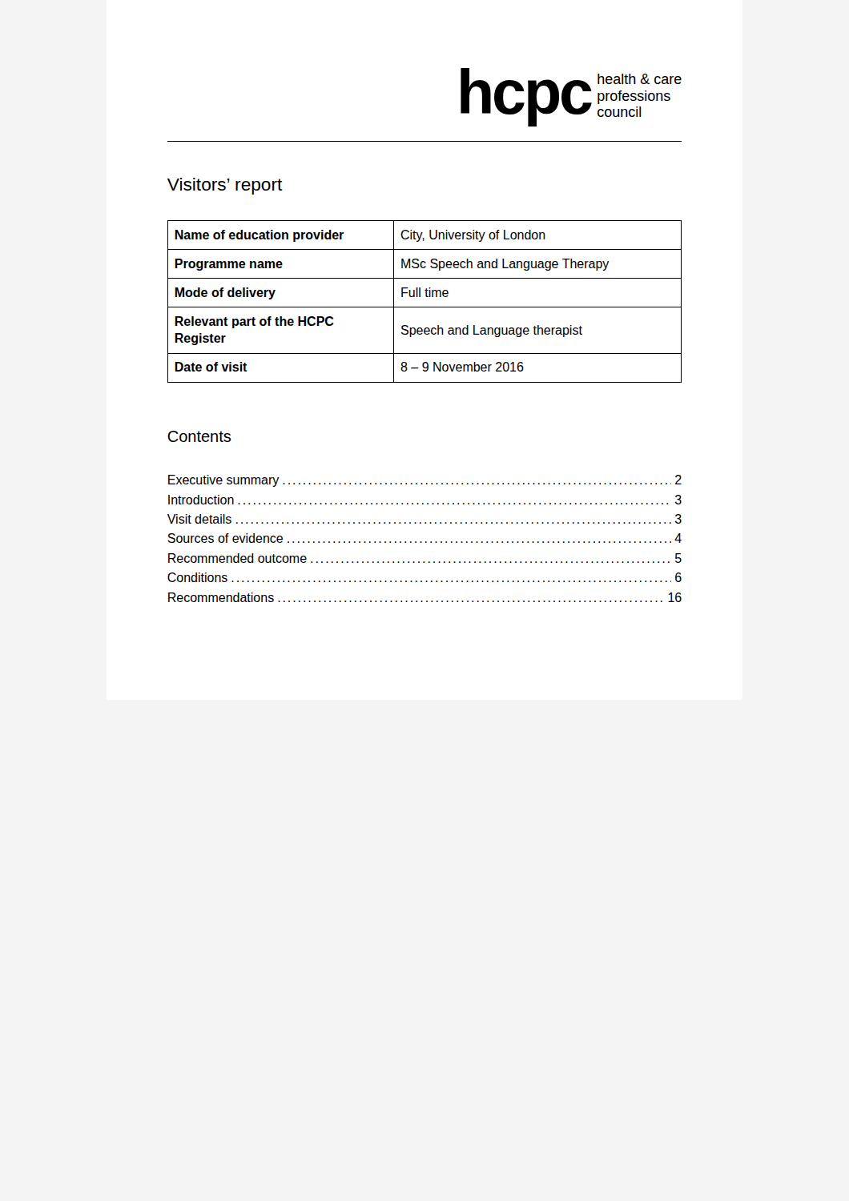hcpc
health & care
professions
council
Visitors’ report
| Name of education provider | City, University of London |
| Programme name | MSc Speech and Language Therapy |
| Mode of delivery | Full time |
| Relevant part of the HCPC Register | Speech and Language therapist |
| Date of visit | 8 – 9 November 2016 |
Contents
Executive summary.......................................................................................................... 2
Introduction.......................................................................................................... 3
Visit details.......................................................................................................... 3
Sources of evidence.......................................................................................................... 4
Recommended outcome.......................................................................................................... 5
Conditions.......................................................................................................... 6
Recommendations.......................................................................................................... 16